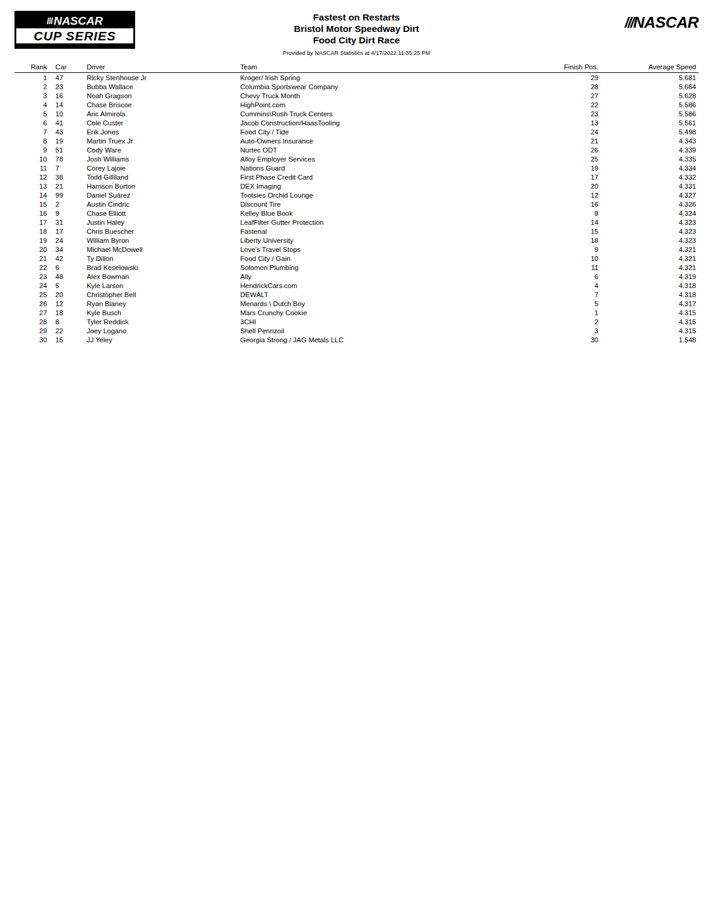///NASCAR
CUP SERIES
Fastest on Restarts
Bristol Motor Speedway Dirt
Food City Dirt Race
Provided by NASCAR Statistics at 4/17/2022 11:35:25 PM
///NASCAR
| Rank | Car | Driver | Team | Finish Pos. | Average Speed |
| --- | --- | --- | --- | --- | --- |
| 1 | 47 | Ricky Stenhouse Jr | Kroger/ Irish Spring | 29 | 5.681 |
| 2 | 23 | Bubba Wallace | Columbia Sportswear Company | 28 | 5.664 |
| 3 | 16 | Noah Gragson | Chevy Truck Month | 27 | 5.628 |
| 4 | 14 | Chase Briscoe | HighPoint.com | 22 | 5.586 |
| 5 | 10 | Aric Almirola | Cummins\Rush Truck Centers | 23 | 5.586 |
| 6 | 41 | Cole Custer | Jacob Construction/HaasTooling | 13 | 5.561 |
| 7 | 43 | Erik Jones | Food City / Tide | 24 | 5.498 |
| 8 | 19 | Martin Truex Jr | Auto-Owners Insurance | 21 | 4.343 |
| 9 | 51 | Cody Ware | Nurtec ODT | 26 | 4.339 |
| 10 | 78 | Josh Williams | Alloy Employer Services | 25 | 4.335 |
| 11 | 7 | Corey Lajoie | Nations Guard | 19 | 4.334 |
| 12 | 38 | Todd Gilliland | First Phase Credit Card | 17 | 4.332 |
| 13 | 21 | Harrison Burton | DEX Imaging | 20 | 4.331 |
| 14 | 99 | Daniel Suárez | Tootsies Orchid Lounge | 12 | 4.327 |
| 15 | 2 | Austin Cindric | Discount Tire | 16 | 4.326 |
| 16 | 9 | Chase Elliott | Kelley Blue Book | 8 | 4.324 |
| 17 | 31 | Justin Haley | LeafFilter Gutter Protection | 14 | 4.323 |
| 18 | 17 | Chris Buescher | Fastenal | 15 | 4.323 |
| 19 | 24 | William Byron | Liberty University | 18 | 4.323 |
| 20 | 34 | Michael McDowell | Love's Travel Stops | 9 | 4.321 |
| 21 | 42 | Ty Dillon | Food City / Gain | 10 | 4.321 |
| 22 | 6 | Brad Keselowski | Solomon Plumbing | 11 | 4.321 |
| 23 | 48 | Alex Bowman | Ally | 6 | 4.319 |
| 24 | 5 | Kyle Larson | HendrickCars.com | 4 | 4.318 |
| 25 | 20 | Christopher Bell | DEWALT | 7 | 4.318 |
| 26 | 12 | Ryan Blaney | Menards \ Dutch Boy | 5 | 4.317 |
| 27 | 18 | Kyle Busch | Mars Crunchy Cookie | 1 | 4.315 |
| 28 | 8 | Tyler Reddick | 3CHI | 2 | 4.315 |
| 29 | 22 | Joey Logano | Shell Pennzoil | 3 | 4.315 |
| 30 | 15 | JJ Yeley | Georgia Strong / JAG Metals LLC | 30 | 1.548 |